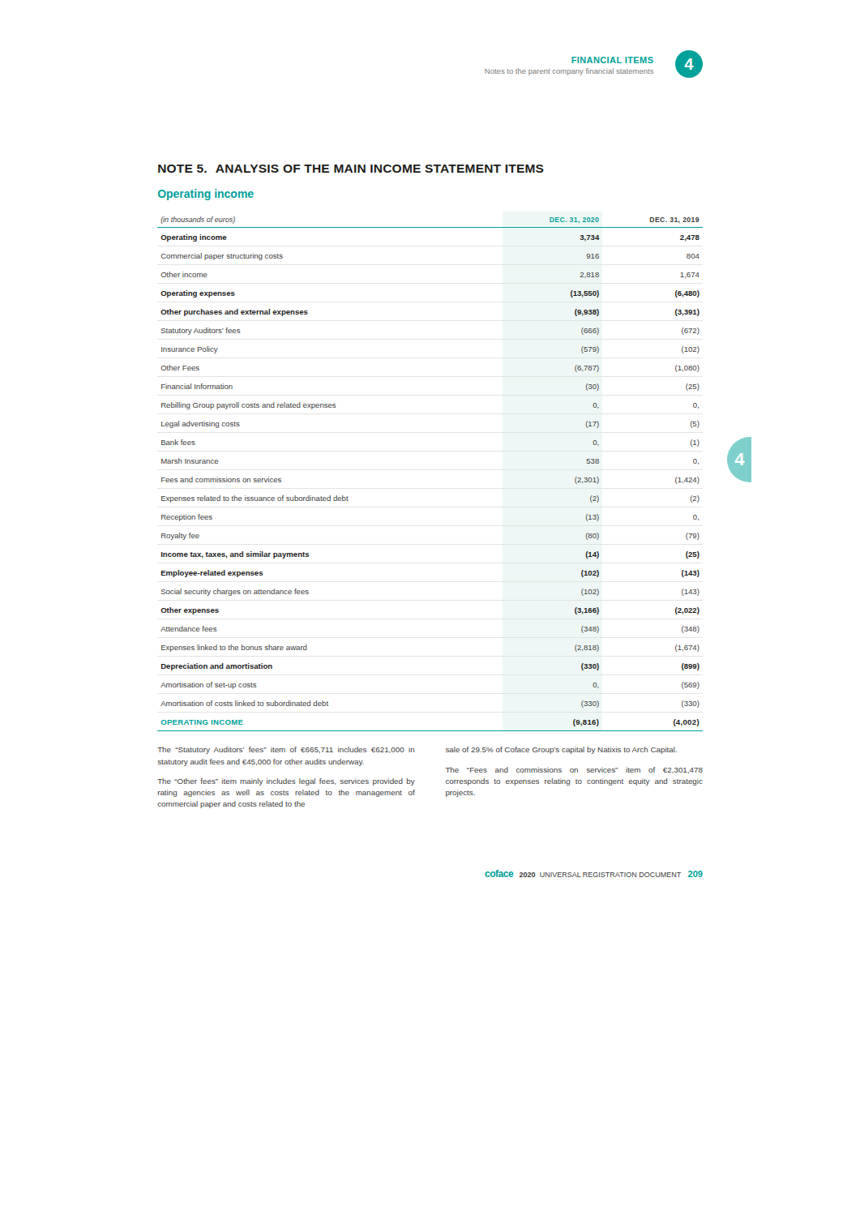4
FINANCIAL ITEMS
Notes to the parent company financial statements
4
NOTE 5. ANALYSIS OF THE MAIN INCOME STATEMENT ITEMS
Operating income
| (in thousands of euros) | DEC. 31, 2020 | DEC. 31, 2019 |
| --- | --- | --- |
| Operating income | 3,734 | 2,478 |
| Commercial paper structuring costs | 916 | 804 |
| Other income | 2,818 | 1,674 |
| Operating expenses | (13,550) | (6,480) |
| Other purchases and external expenses | (9,938) | (3,391) |
| Statutory Auditors’ fees | (666) | (672) |
| Insurance Policy | (579) | (102) |
| Other Fees | (6,787) | (1,080) |
| Financial Information | (30) | (25) |
| Rebilling Group payroll costs and related expenses | 0, | 0, |
| Legal advertising costs | (17) | (5) |
| Bank fees | 0, | (1) |
| Marsh Insurance | 538 | 0, |
| Fees and commissions on services | (2,301) | (1,424) |
| Expenses related to the issuance of subordinated debt | (2) | (2) |
| Reception fees | (13) | 0, |
| Royalty fee | (80) | (79) |
| Income tax, taxes, and similar payments | (14) | (25) |
| Employee-related expenses | (102) | (143) |
| Social security charges on attendance fees | (102) | (143) |
| Other expenses | (3,166) | (2,022) |
| Attendance fees | (348) | (348) |
| Expenses linked to the bonus share award | (2,818) | (1,674) |
| Depreciation and amortisation | (330) | (899) |
| Amortisation of set-up costs | 0, | (569) |
| Amortisation of costs linked to subordinated debt | (330) | (330) |
| OPERATING INCOME | (9,816) | (4,002) |
The “Statutory Auditors’ fees” item of €665,711 includes €621,000 in statutory audit fees and €45,000 for other audits underway.
The “Other fees” item mainly includes legal fees, services provided by rating agencies as well as costs related to the management of commercial paper and costs related to the
sale of 29.5% of Coface Group’s capital by Natixis to Arch Capital.
The “Fees and commissions on services” item of €2,301,478 corresponds to expenses relating to contingent equity and strategic projects.
coface 2020 UNIVERSAL REGISTRATION DOCUMENT 209